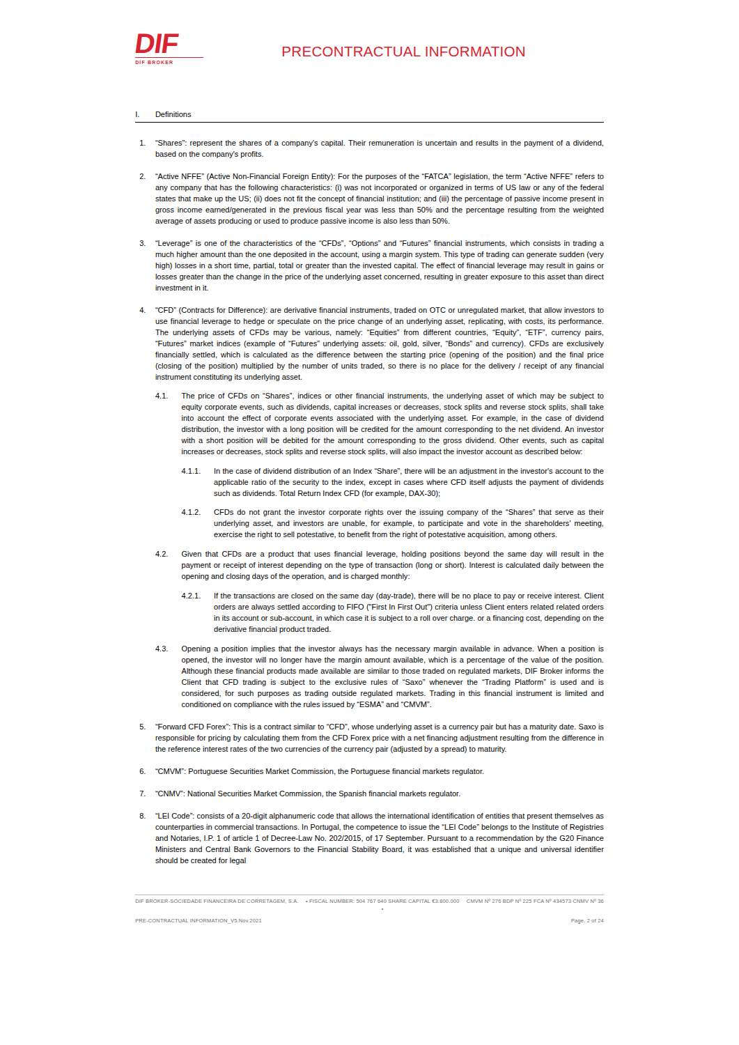DIF
DIF BROKER
PRECONTRACTUAL INFORMATION
I. Definitions
“Shares”: represent the shares of a company's capital. Their remuneration is uncertain and results in the payment of a dividend, based on the company's profits.
“Active NFFE” (Active Non-Financial Foreign Entity): For the purposes of the “FATCA” legislation, the term “Active NFFE” refers to any company that has the following characteristics: (i) was not incorporated or organized in terms of US law or any of the federal states that make up the US; (ii) does not fit the concept of financial institution; and (iii) the percentage of passive income present in gross income earned/generated in the previous fiscal year was less than 50% and the percentage resulting from the weighted average of assets producing or used to produce passive income is also less than 50%.
“Leverage” is one of the characteristics of the “CFDs”, “Options” and “Futures” financial instruments, which consists in trading a much higher amount than the one deposited in the account, using a margin system. This type of trading can generate sudden (very high) losses in a short time, partial, total or greater than the invested capital. The effect of financial leverage may result in gains or losses greater than the change in the price of the underlying asset concerned, resulting in greater exposure to this asset than direct investment in it.
“CFD” (Contracts for Difference): are derivative financial instruments, traded on OTC or unregulated market, that allow investors to use financial leverage to hedge or speculate on the price change of an underlying asset, replicating, with costs, its performance. The underlying assets of CFDs may be various, namely: “Equities” from different countries, “Equity”, “ETF”, currency pairs, “Futures” market indices (example of “Futures” underlying assets: oil, gold, silver, “Bonds” and currency). CFDs are exclusively financially settled, which is calculated as the difference between the starting price (opening of the position) and the final price (closing of the position) multiplied by the number of units traded, so there is no place for the delivery / receipt of any financial instrument constituting its underlying asset.
The price of CFDs on “Shares”, indices or other financial instruments, the underlying asset of which may be subject to equity corporate events, such as dividends, capital increases or decreases, stock splits and reverse stock splits, shall take into account the effect of corporate events associated with the underlying asset. For example, in the case of dividend distribution, the investor with a long position will be credited for the amount corresponding to the net dividend. An investor with a short position will be debited for the amount corresponding to the gross dividend. Other events, such as capital increases or decreases, stock splits and reverse stock splits, will also impact the investor account as described below:
In the case of dividend distribution of an Index “Share”, there will be an adjustment in the investor's account to the applicable ratio of the security to the index, except in cases where CFD itself adjusts the payment of dividends such as dividends. Total Return Index CFD (for example, DAX-30);
CFDs do not grant the investor corporate rights over the issuing company of the “Shares” that serve as their underlying asset, and investors are unable, for example, to participate and vote in the shareholders' meeting, exercise the right to sell potestative, to benefit from the right of potestative acquisition, among others.
Given that CFDs are a product that uses financial leverage, holding positions beyond the same day will result in the payment or receipt of interest depending on the type of transaction (long or short). Interest is calculated daily between the opening and closing days of the operation, and is charged monthly:
If the transactions are closed on the same day (day-trade), there will be no place to pay or receive interest. Client orders are always settled according to FIFO ("First In First Out") criteria unless Client enters related related orders in its account or sub-account, in which case it is subject to a roll over charge. or a financing cost, depending on the derivative financial product traded.
Opening a position implies that the investor always has the necessary margin available in advance. When a position is opened, the investor will no longer have the margin amount available, which is a percentage of the value of the position. Although these financial products made available are similar to those traded on regulated markets, DIF Broker informs the Client that CFD trading is subject to the exclusive rules of “Saxo” whenever the “Trading Platform” is used and is considered, for such purposes as trading outside regulated markets. Trading in this financial instrument is limited and conditioned on compliance with the rules issued by “ESMA” and “CMVM”.
“Forward CFD Forex”: This is a contract similar to “CFD”, whose underlying asset is a currency pair but has a maturity date. Saxo is responsible for pricing by calculating them from the CFD Forex price with a net financing adjustment resulting from the difference in the reference interest rates of the two currencies of the currency pair (adjusted by a spread) to maturity.
“CMVM”: Portuguese Securities Market Commission, the Portuguese financial markets regulator.
“CNMV”: National Securities Market Commission, the Spanish financial markets regulator.
“LEI Code”: consists of a 20-digit alphanumeric code that allows the international identification of entities that present themselves as counterparties in commercial transactions. In Portugal, the competence to issue the “LEI Code” belongs to the Institute of Registries and Notaries, I.P. 1 of article 1 of Decree-Law No. 202/2015, of 17 September. Pursuant to a recommendation by the G20 Finance Ministers and Central Bank Governors to the Financial Stability Board, it was established that a unique and universal identifier should be created for legal
DIF BROKER-SOCIEDADE FINANCEIRA DE CORRETAGEM, S.A.
• FISCAL NUMBER: 504 767 640 SHARE CAPITAL €3.800.000 •
CMVM Nº 276 BDP Nº 225 FCA Nº 434573 CNMV Nº 36
PRE-CONTRACTUAL INFORMATION_V5.Nov.2021
Page. 2 of 24